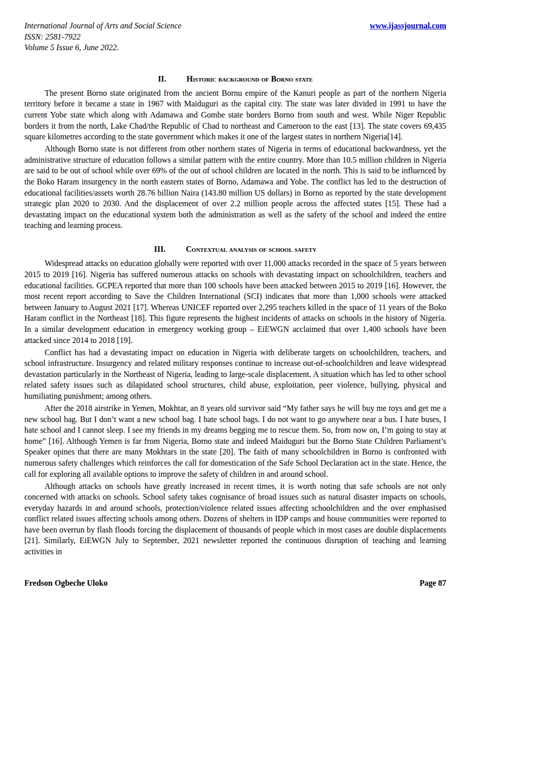International Journal of Arts and Social Science
ISSN: 2581-7922
Volume 5 Issue 6, June 2022.
www.ijassjournal.com
II. Historic background of Borno state
The present Borno state originated from the ancient Bornu empire of the Kanuri people as part of the northern Nigeria territory before it became a state in 1967 with Maiduguri as the capital city. The state was later divided in 1991 to have the current Yobe state which along with Adamawa and Gombe state borders Borno from south and west. While Niger Republic borders it from the north, Lake Chad/the Republic of Chad to northeast and Cameroon to the east [13]. The state covers 69,435 square kilometres according to the state government which makes it one of the largest states in northern Nigeria[14].
Although Borno state is not different from other northern states of Nigeria in terms of educational backwardness, yet the administrative structure of education follows a similar pattern with the entire country. More than 10.5 million children in Nigeria are said to be out of school while over 69% of the out of school children are located in the north. This is said to be influenced by the Boko Haram insurgency in the north eastern states of Borno, Adamawa and Yobe. The conflict has led to the destruction of educational facilities/assets worth 28.76 billion Naira (143.80 million US dollars) in Borno as reported by the state development strategic plan 2020 to 2030. And the displacement of over 2.2 million people across the affected states [15]. These had a devastating impact on the educational system both the administration as well as the safety of the school and indeed the entire teaching and learning process.
III. Contextual analysis of school safety
Widespread attacks on education globally were reported with over 11,000 attacks recorded in the space of 5 years between 2015 to 2019 [16]. Nigeria has suffered numerous attacks on schools with devastating impact on schoolchildren, teachers and educational facilities. GCPEA reported that more than 100 schools have been attacked between 2015 to 2019 [16]. However, the most recent report according to Save the Children International (SCI) indicates that more than 1,000 schools were attacked between January to August 2021 [17]. Whereas UNICEF reported over 2,295 teachers killed in the space of 11 years of the Boko Haram conflict in the Northeast [18]. This figure represents the highest incidents of attacks on schools in the history of Nigeria. In a similar development education in emergency working group – EiEWGN acclaimed that over 1,400 schools have been attacked since 2014 to 2018 [19].
Conflict has had a devastating impact on education in Nigeria with deliberate targets on schoolchildren, teachers, and school infrastructure. Insurgency and related military responses continue to increase out-of-schoolchildren and leave widespread devastation particularly in the Northeast of Nigeria, leading to large-scale displacement. A situation which has led to other school related safety issues such as dilapidated school structures, child abuse, exploitation, peer violence, bullying, physical and humiliating punishment; among others.
After the 2018 airstrike in Yemen, Mokhtar, an 8 years old survivor said “My father says he will buy me toys and get me a new school bag. But I don’t want a new school bag. I hate school bags. I do not want to go anywhere near a bus. I hate buses, I hate school and I cannot sleep. I see my friends in my dreams begging me to rescue them. So, from now on, I’m going to stay at home” [16]. Although Yemen is far from Nigeria, Borno state and indeed Maiduguri but the Borno State Children Parliament’s Speaker opines that there are many Mokhtars in the state [20]. The faith of many schoolchildren in Borno is confronted with numerous safety challenges which reinforces the call for domestication of the Safe School Declaration act in the state. Hence, the call for exploring all available options to improve the safety of children in and around school.
Although attacks on schools have greatly increased in recent times, it is worth noting that safe schools are not only concerned with attacks on schools. School safety takes cognisance of broad issues such as natural disaster impacts on schools, everyday hazards in and around schools, protection/violence related issues affecting schoolchildren and the over emphasised conflict related issues affecting schools among others. Dozens of shelters in IDP camps and house communities were reported to have been overrun by flash floods forcing the displacement of thousands of people which in most cases are double displacements [21]. Similarly, EiEWGN July to September, 2021 newsletter reported the continuous disruption of teaching and learning activities in
Fredson Ogbeche Uloko Page 87